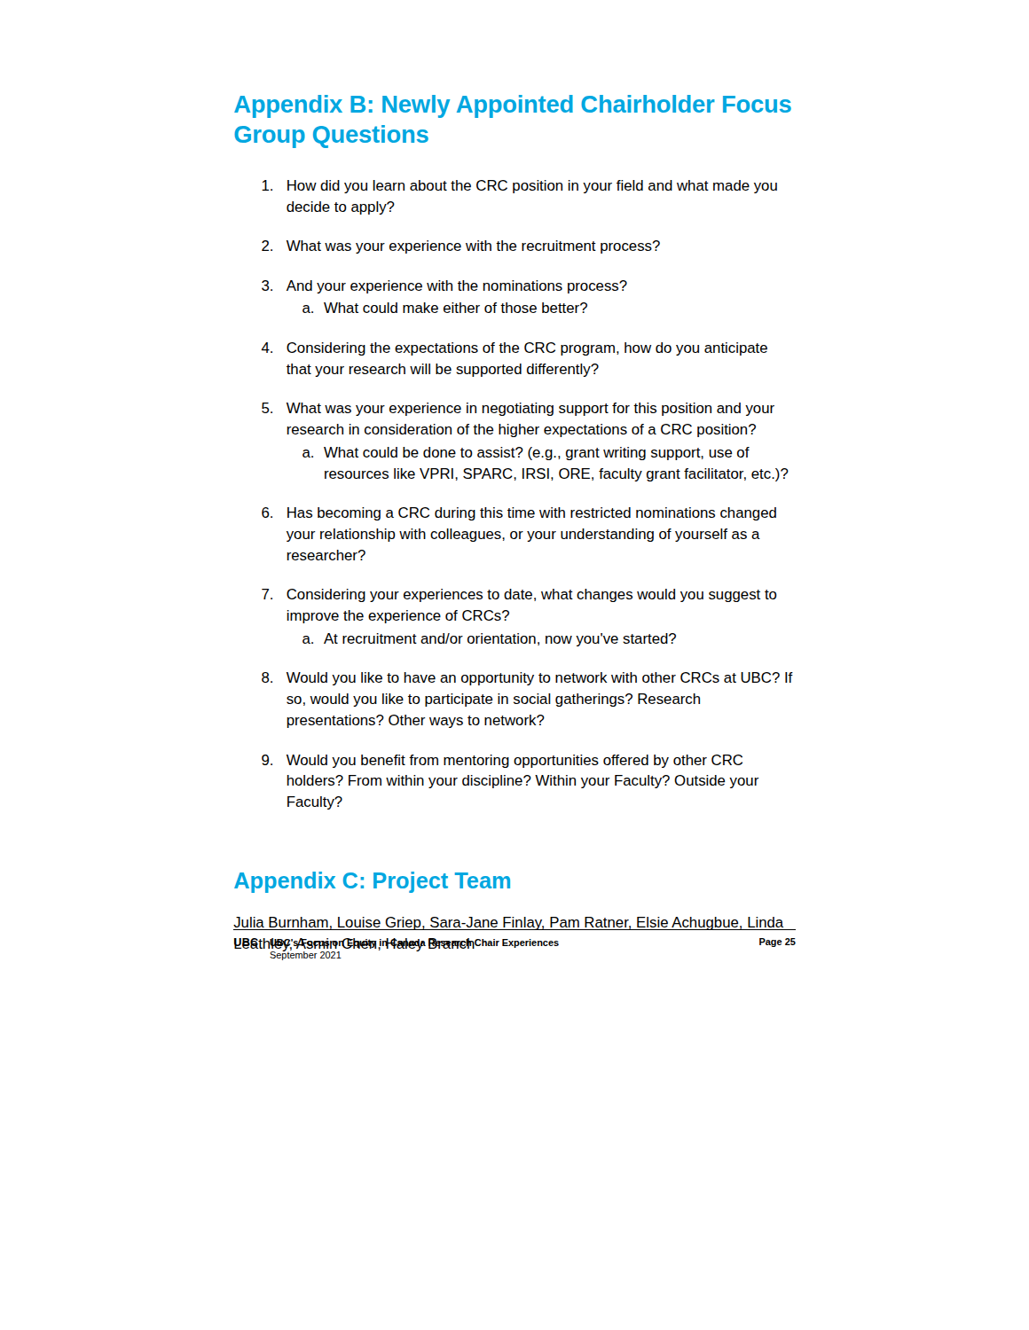Appendix B: Newly Appointed Chairholder Focus Group Questions
How did you learn about the CRC position in your field and what made you decide to apply?
What was your experience with the recruitment process?
And your experience with the nominations process?
What could make either of those better?
Considering the expectations of the CRC program, how do you anticipate that your research will be supported differently?
What was your experience in negotiating support for this position and your research in consideration of the higher expectations of a CRC position?
What could be done to assist? (e.g., grant writing support, use of resources like VPRI, SPARC, IRSI, ORE, faculty grant facilitator, etc.)?
Has becoming a CRC during this time with restricted nominations changed your relationship with colleagues, or your understanding of yourself as a researcher?
Considering your experiences to date, what changes would you suggest to improve the experience of CRCs?
At recruitment and/or orientation, now you've started?
Would you like to have an opportunity to network with other CRCs at UBC? If so, would you like to participate in social gatherings? Research presentations? Other ways to network?
Would you benefit from mentoring opportunities offered by other CRC holders? From within your discipline? Within your Faculty? Outside your Faculty?
Appendix C: Project Team
Julia Burnham, Louise Griep, Sara-Jane Finlay, Pam Ratner, Elsie Achugbue, Linda Leathley, Asmin Chen, Haley Branch
UBC
UBC's Focus on Equity in Canada Research Chair Experiences
September 2021
Page 25